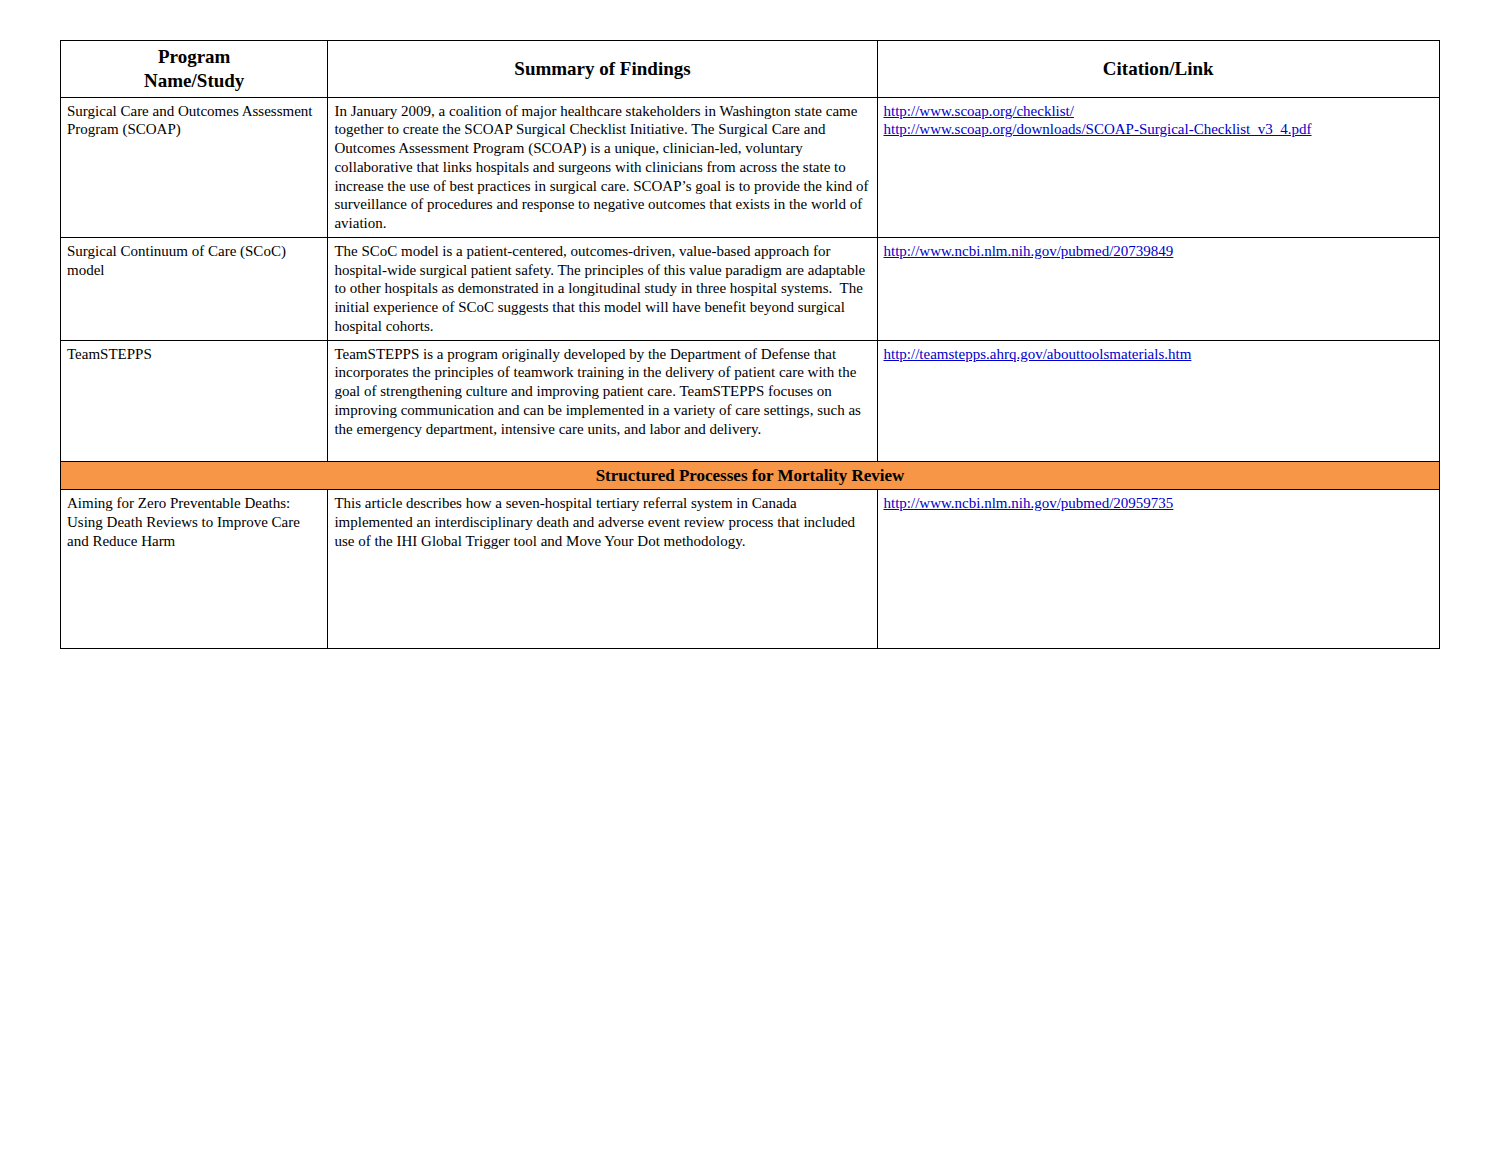| Program Name/Study | Summary of Findings | Citation/Link |
| --- | --- | --- |
| Surgical Care and Outcomes Assessment Program (SCOAP) | In January 2009, a coalition of major healthcare stakeholders in Washington state came together to create the SCOAP Surgical Checklist Initiative. The Surgical Care and Outcomes Assessment Program (SCOAP) is a unique, clinician-led, voluntary collaborative that links hospitals and surgeons with clinicians from across the state to increase the use of best practices in surgical care. SCOAP’s goal is to provide the kind of surveillance of procedures and response to negative outcomes that exists in the world of aviation. | http://www.scoap.org/checklist/ http://www.scoap.org/downloads/SCOAP-Surgical-Checklist_v3_4.pdf |
| Surgical Continuum of Care (SCoC) model | The SCoC model is a patient-centered, outcomes-driven, value-based approach for hospital-wide surgical patient safety. The principles of this value paradigm are adaptable to other hospitals as demonstrated in a longitudinal study in three hospital systems. The initial experience of SCoC suggests that this model will have benefit beyond surgical hospital cohorts. | http://www.ncbi.nlm.nih.gov/pubmed/20739849 |
| TeamSTEPPS | TeamSTEPPS is a program originally developed by the Department of Defense that incorporates the principles of teamwork training in the delivery of patient care with the goal of strengthening culture and improving patient care. TeamSTEPPS focuses on improving communication and can be implemented in a variety of care settings, such as the emergency department, intensive care units, and labor and delivery. | http://teamstepps.ahrq.gov/abouttoolsmaterials.htm |
| Structured Processes for Mortality Review |
| Aiming for Zero Preventable Deaths: Using Death Reviews to Improve Care and Reduce Harm | This article describes how a seven-hospital tertiary referral system in Canada implemented an interdisciplinary death and adverse event review process that included use of the IHI Global Trigger tool and Move Your Dot methodology. | http://www.ncbi.nlm.nih.gov/pubmed/20959735 |